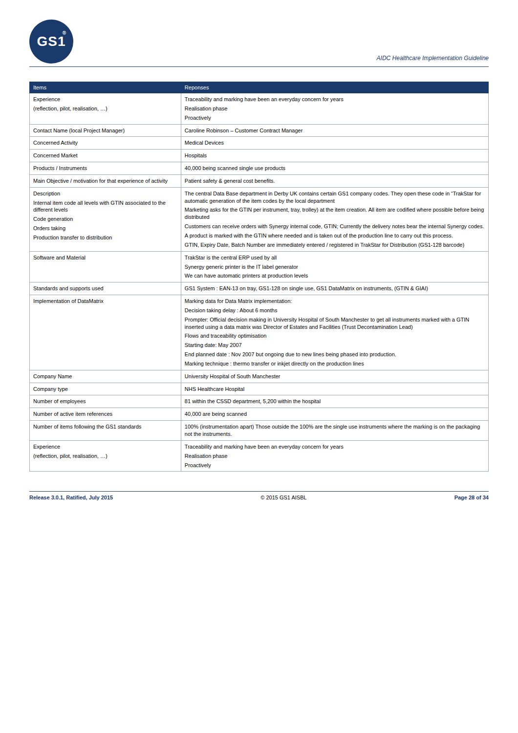GS1®
AIDC Healthcare Implementation Guideline
| Items | Reponses |
| --- | --- |
| Experience (reflection, pilot, realisation, …) | Traceability and marking have been an everyday concern for years Realisation phase Proactively |
| Contact Name (local Project Manager) | Caroline Robinson – Customer Contract Manager |
| Concerned Activity | Medical Devices |
| Concerned Market | Hospitals |
| Products / Instruments | 40,000 being scanned single use products |
| Main Objective / motivation for that experience of activity | Patient safety & general cost benefits. |
| Description Internal item code all levels with GTIN associated to the different levels Code generation Orders taking Production transfer to distribution | The central Data Base department in Derby UK contains certain GS1 company codes. They open these code in “TrakStar for automatic generation of the item codes by the local department Marketing asks for the GTIN per instrument, tray, trolley) at the item creation. All item are codified where possible before being distributed Customers can receive orders with Synergy internal code, GTIN; Currently the delivery notes bear the internal Synergy codes. A product is marked with the GTIN where needed and is taken out of the production line to carry out this process. GTIN, Expiry Date, Batch Number are immediately entered / registered in TrakStar for Distribution (GS1-128 barcode) |
| Software and Material | TrakStar is the central ERP used by all Synergy generic printer is the IT label generator We can have automatic printers at production levels |
| Standards and supports used | GS1 System : EAN-13 on tray, GS1-128 on single use, GS1 DataMatrix on instruments, (GTIN & GIAI) |
| Implementation of DataMatrix | Marking data for Data Matrix implementation: Decision taking delay : About 6 months Prompter: Official decision making in University Hospital of South Manchester to get all instruments marked with a GTIN inserted using a data matrix was Director of Estates and Facilities (Trust Decontamination Lead) Flows and traceability optimisation Starting date: May 2007 End planned date : Nov 2007 but ongoing due to new lines being phased into production. Marking technique : thermo transfer or inkjet directly on the production lines |
| Company Name | University Hospital of South Manchester |
| Company type | NHS Healthcare Hospital |
| Number of employees | 81 within the CSSD department, 5,200 within the hospital |
| Number of active item references | 40,000 are being scanned |
| Number of items following the GS1 standards | 100% (instrumentation apart) Those outside the 100% are the single use instruments where the marking is on the packaging not the instruments. |
| Experience (reflection, pilot, realisation, …) | Traceability and marking have been an everyday concern for years Realisation phase Proactively |
Release 3.0.1, Ratified, July 2015
© 2015 GS1 AISBL
Page 28 of 34